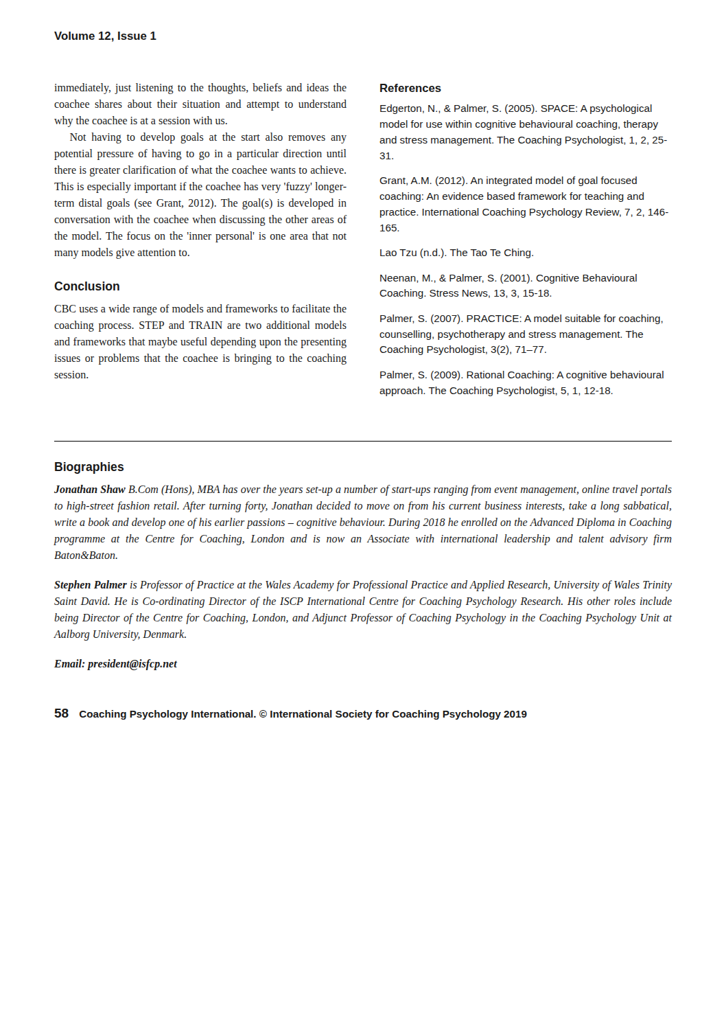Volume 12, Issue 1
immediately, just listening to the thoughts, beliefs and ideas the coachee shares about their situation and attempt to understand why the coachee is at a session with us.
Not having to develop goals at the start also removes any potential pressure of having to go in a particular direction until there is greater clarification of what the coachee wants to achieve. This is especially important if the coachee has very 'fuzzy' longer-term distal goals (see Grant, 2012). The goal(s) is developed in conversation with the coachee when discussing the other areas of the model. The focus on the 'inner personal' is one area that not many models give attention to.
Conclusion
CBC uses a wide range of models and frameworks to facilitate the coaching process. STEP and TRAIN are two additional models and frameworks that maybe useful depending upon the presenting issues or problems that the coachee is bringing to the coaching session.
References
Edgerton, N., & Palmer, S. (2005). SPACE: A psychological model for use within cognitive behavioural coaching, therapy and stress management. The Coaching Psychologist, 1, 2, 25-31.
Grant, A.M. (2012). An integrated model of goal focused coaching: An evidence based framework for teaching and practice. International Coaching Psychology Review, 7, 2, 146-165.
Lao Tzu (n.d.). The Tao Te Ching.
Neenan, M., & Palmer, S. (2001). Cognitive Behavioural Coaching. Stress News, 13, 3, 15-18.
Palmer, S. (2007). PRACTICE: A model suitable for coaching, counselling, psychotherapy and stress management. The Coaching Psychologist, 3(2), 71–77.
Palmer, S. (2009). Rational Coaching: A cognitive behavioural approach. The Coaching Psychologist, 5, 1, 12-18.
Biographies
Jonathan Shaw B.Com (Hons), MBA has over the years set-up a number of start-ups ranging from event management, online travel portals to high-street fashion retail. After turning forty, Jonathan decided to move on from his current business interests, take a long sabbatical, write a book and develop one of his earlier passions – cognitive behaviour. During 2018 he enrolled on the Advanced Diploma in Coaching programme at the Centre for Coaching, London and is now an Associate with international leadership and talent advisory firm Baton&Baton.
Stephen Palmer is Professor of Practice at the Wales Academy for Professional Practice and Applied Research, University of Wales Trinity Saint David. He is Co-ordinating Director of the ISCP International Centre for Coaching Psychology Research. His other roles include being Director of the Centre for Coaching, London, and Adjunct Professor of Coaching Psychology in the Coaching Psychology Unit at Aalborg University, Denmark.
Email: president@isfcp.net
58 Coaching Psychology International. © International Society for Coaching Psychology 2019